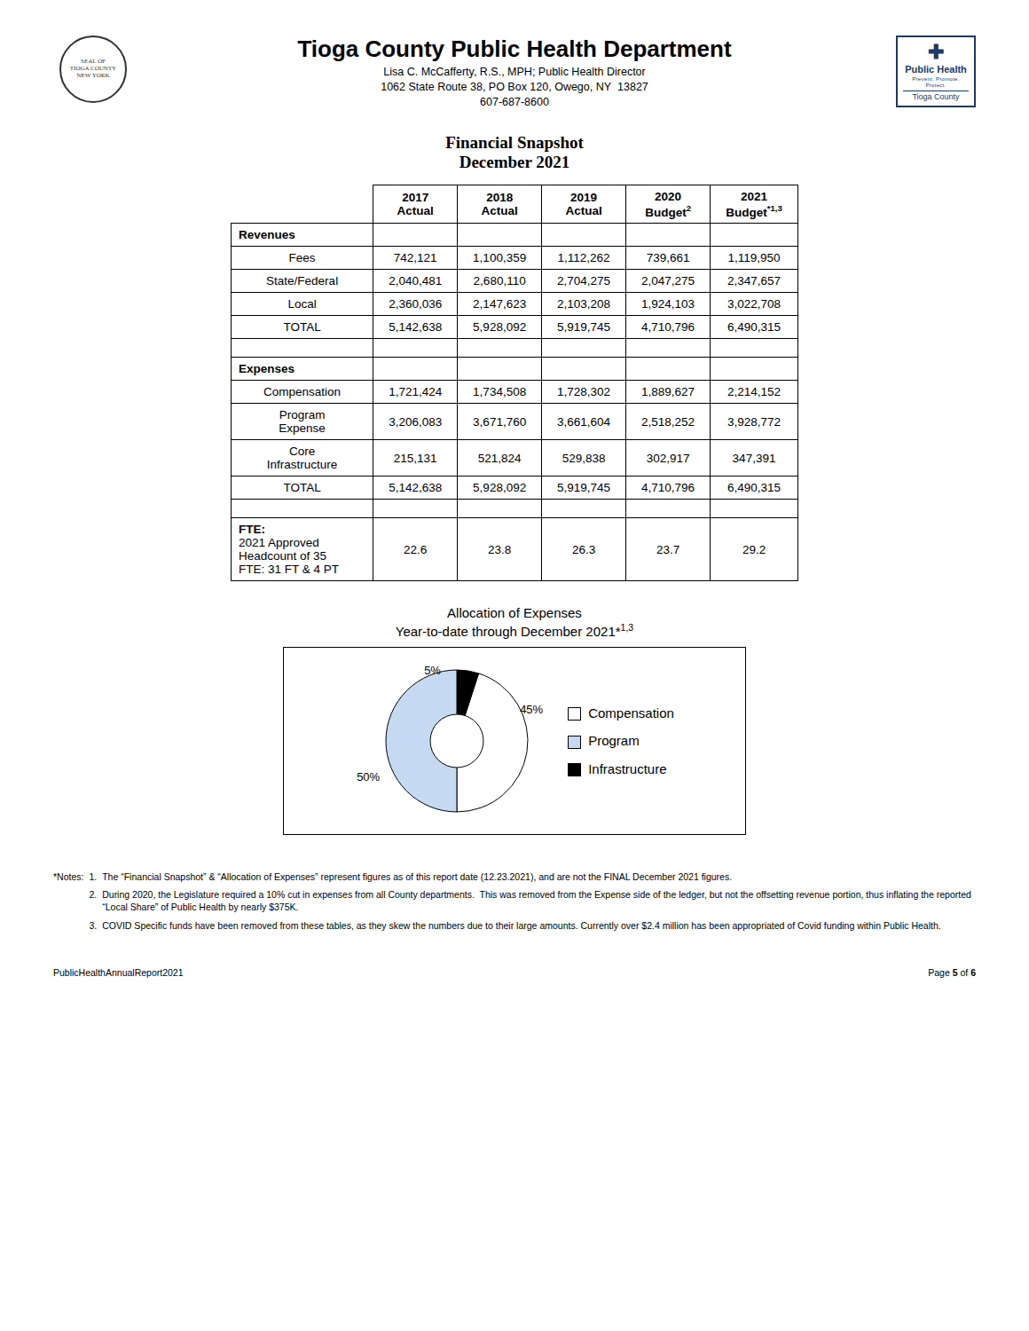SEAL OF
TIOGA COUNTY
NEW YORK
Tioga County Public Health Department
Lisa C. McCafferty, R.S., MPH; Public Health Director
1062 State Route 38, PO Box 120, Owego, NY 13827
607-687-8600
✚
Public Health
Prevent. Promote. Protect.
Tioga County
Financial SnapshotDecember 2021
| | 2017 Actual | 2018 Actual | 2019 Actual | 2020 Budget 2 | 2021 Budget *1,3 |
| --- | --- | --- | --- | --- | --- |
| Revenues | | | | | |
| Fees | 742,121 | 1,100,359 | 1,112,262 | 739,661 | 1,119,950 |
| State/Federal | 2,040,481 | 2,680,110 | 2,704,275 | 2,047,275 | 2,347,657 |
| Local | 2,360,036 | 2,147,623 | 2,103,208 | 1,924,103 | 3,022,708 |
| TOTAL | 5,142,638 | 5,928,092 | 5,919,745 | 4,710,796 | 6,490,315 |
| Expenses | | | | | |
| Compensation | 1,721,424 | 1,734,508 | 1,728,302 | 1,889,627 | 2,214,152 |
| Program Expense | 3,206,083 | 3,671,760 | 3,661,604 | 2,518,252 | 3,928,772 |
| Core Infrastructure | 215,131 | 521,824 | 529,838 | 302,917 | 347,391 |
| TOTAL | 5,142,638 | 5,928,092 | 5,919,745 | 4,710,796 | 6,490,315 |
| FTE: 2021 Approved Headcount of 35 FTE: 31 FT & 4 PT | 22.6 | 23.8 | 26.3 | 23.7 | 29.2 |
Allocation of Expenses
Year-to-date through December 2021*1,3
5%
45%
50%
Compensation
Program
Infrastructure
| *Notes: | 1. | The “Financial Snapshot” & “Allocation of Expenses” represent figures as of this report date (12.23.2021), and are not the FINAL December 2021 figures. |
| | 2. | During 2020, the Legislature required a 10% cut in expenses from all County departments. This was removed from the Expense side of the ledger, but not the offsetting revenue portion, thus inflating the reported “Local Share” of Public Health by nearly $375K. |
| | 3. | COVID Specific funds have been removed from these tables, as they skew the numbers due to their large amounts. Currently over $2.4 million has been appropriated of Covid funding within Public Health. |
PublicHealthAnnualReport2021
Page 5 of 6